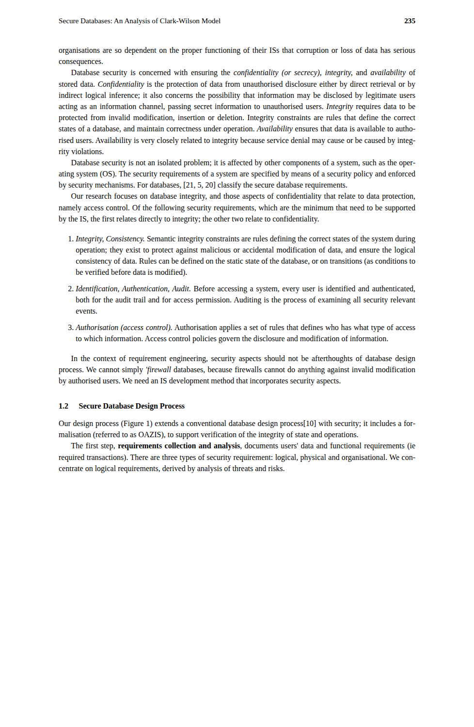Secure Databases: An Analysis of Clark-Wilson Model 235
organisations are so dependent on the proper functioning of their ISs that corruption or loss of data has serious consequences.
Database security is concerned with ensuring the confidentiality (or secrecy), integrity, and availability of stored data. Confidentiality is the protection of data from unauthorised disclosure either by direct retrieval or by indirect logical inference; it also concerns the possibility that information may be disclosed by legitimate users acting as an information channel, passing secret information to unauthorised users. Integrity requires data to be protected from invalid modification, insertion or deletion. Integrity constraints are rules that define the correct states of a database, and maintain correctness under operation. Availability ensures that data is available to authorised users. Availability is very closely related to integrity because service denial may cause or be caused by integrity violations.
Database security is not an isolated problem; it is affected by other components of a system, such as the operating system (OS). The security requirements of a system are specified by means of a security policy and enforced by security mechanisms. For databases, [21, 5, 20] classify the secure database requirements.
Our research focuses on database integrity, and those aspects of confidentiality that relate to data protection, namely access control. Of the following security requirements, which are the minimum that need to be supported by the IS, the first relates directly to integrity; the other two relate to confidentiality.
Integrity, Consistency. Semantic integrity constraints are rules defining the correct states of the system during operation; they exist to protect against malicious or accidental modification of data, and ensure the logical consistency of data. Rules can be defined on the static state of the database, or on transitions (as conditions to be verified before data is modified).
Identification, Authentication, Audit. Before accessing a system, every user is identified and authenticated, both for the audit trail and for access permission. Auditing is the process of examining all security relevant events.
Authorisation (access control). Authorisation applies a set of rules that defines who has what type of access to which information. Access control policies govern the disclosure and modification of information.
In the context of requirement engineering, security aspects should not be afterthoughts of database design process. We cannot simply 'firewall databases, because firewalls cannot do anything against invalid modification by authorised users. We need an IS development method that incorporates security aspects.
1.2 Secure Database Design Process
Our design process (Figure 1) extends a conventional database design process[10] with security; it includes a formalisation (referred to as OAZIS), to support verification of the integrity of state and operations.
The first step, requirements collection and analysis, documents users' data and functional requirements (ie required transactions). There are three types of security requirement: logical, physical and organisational. We concentrate on logical requirements, derived by analysis of threats and risks.